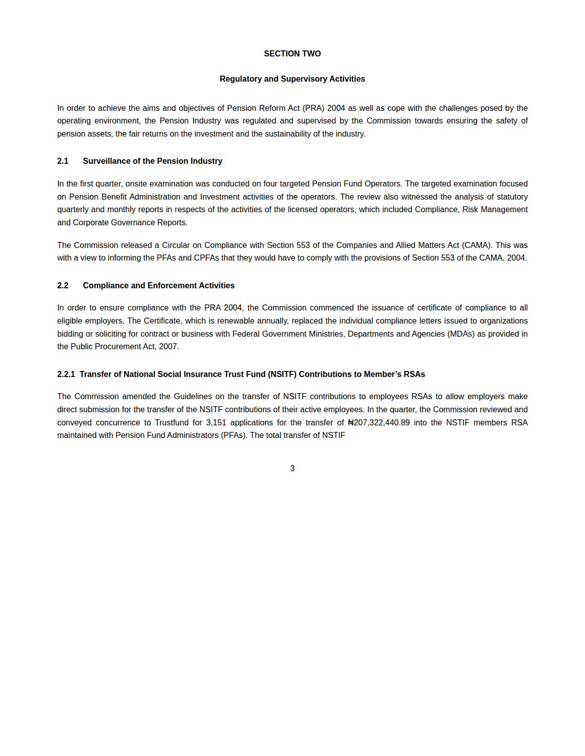SECTION TWO
Regulatory and Supervisory Activities
In order to achieve the aims and objectives of Pension Reform Act (PRA) 2004 as well as cope with the challenges posed by the operating environment, the Pension Industry was regulated and supervised by the Commission towards ensuring the safety of pension assets, the fair returns on the investment and the sustainability of the industry.
2.1 Surveillance of the Pension Industry
In the first quarter, onsite examination was conducted on four targeted Pension Fund Operators. The targeted examination focused on Pension Benefit Administration and Investment activities of the operators. The review also witnessed the analysis of statutory quarterly and monthly reports in respects of the activities of the licensed operators, which included Compliance, Risk Management and Corporate Governance Reports.
The Commission released a Circular on Compliance with Section 553 of the Companies and Allied Matters Act (CAMA). This was with a view to informing the PFAs and CPFAs that they would have to comply with the provisions of Section 553 of the CAMA, 2004.
2.2 Compliance and Enforcement Activities
In order to ensure compliance with the PRA 2004, the Commission commenced the issuance of certificate of compliance to all eligible employers. The Certificate, which is renewable annually, replaced the individual compliance letters issued to organizations bidding or soliciting for contract or business with Federal Government Ministries, Departments and Agencies (MDAs) as provided in the Public Procurement Act, 2007.
2.2.1 Transfer of National Social Insurance Trust Fund (NSITF) Contributions to Member’s RSAs
The Commission amended the Guidelines on the transfer of NSITF contributions to employees RSAs to allow employers make direct submission for the transfer of the NSITF contributions of their active employees. In the quarter, the Commission reviewed and conveyed concurrence to Trustfund for 3,151 applications for the transfer of ₦207,322,440.89 into the NSTIF members RSA maintained with Pension Fund Administrators (PFAs). The total transfer of NSTIF
3